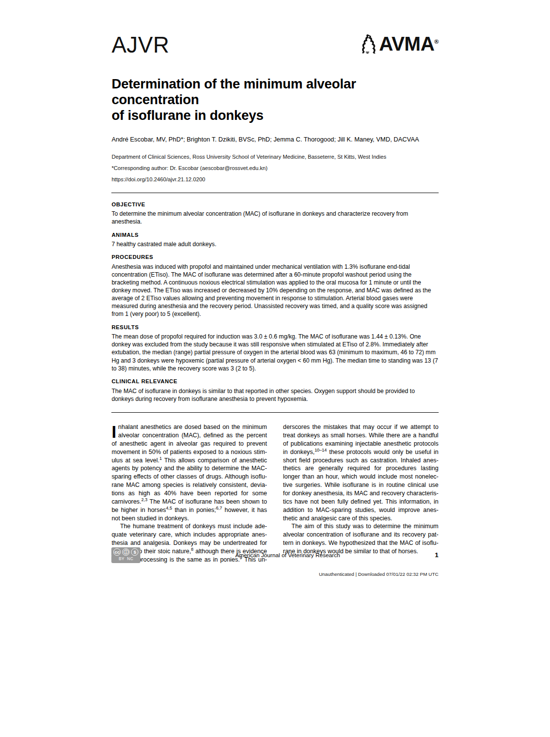AJVR
AVMA®
Determination of the minimum alveolar concentration
of isoflurane in donkeys
André Escobar, MV, PhD*; Brighton T. Dzikiti, BVSc, PhD; Jemma C. Thorogood; Jill K. Maney, VMD, DACVAA
Department of Clinical Sciences, Ross University School of Veterinary Medicine, Basseterre, St Kitts, West Indies
*Corresponding author: Dr. Escobar (aescobar@rossvet.edu.kn)
https://doi.org/10.2460/ajvr.21.12.0200
Objective
To determine the minimum alveolar concentration (MAC) of isoflurane in donkeys and characterize recovery from anesthesia.
Animals
7 healthy castrated male adult donkeys.
Procedures
Anesthesia was induced with propofol and maintained under mechanical ventilation with 1.3% isoflurane end-tidal concentration (ETiso). The MAC of isoflurane was determined after a 60-minute propofol washout period using the bracketing method. A continuous noxious electrical stimulation was applied to the oral mucosa for 1 minute or until the donkey moved. The ETiso was increased or decreased by 10% depending on the response, and MAC was defined as the average of 2 ETiso values allowing and preventing movement in response to stimulation. Arterial blood gases were measured during anesthesia and the recovery period. Unassisted recovery was timed, and a quality score was assigned from 1 (very poor) to 5 (excellent).
Results
The mean dose of propofol required for induction was 3.0 ± 0.6 mg/kg. The MAC of isoflurane was 1.44 ± 0.13%. One donkey was excluded from the study because it was still responsive when stimulated at ETiso of 2.8%. Immediately after extubation, the median (range) partial pressure of oxygen in the arterial blood was 63 (minimum to maximum, 46 to 72) mm Hg and 3 donkeys were hypoxemic (partial pressure of arterial oxygen < 60 mm Hg). The median time to standing was 13 (7 to 38) minutes, while the recovery score was 3 (2 to 5).
Clinical Relevance
The MAC of isoflurane in donkeys is similar to that reported in other species. Oxygen support should be provided to donkeys during recovery from isoflurane anesthesia to prevent hypoxemia.
Inhalant anesthetics are dosed based on the minimum alveolar concentration (MAC), defined as the percent of anesthetic agent in alveolar gas required to prevent movement in 50% of patients exposed to a noxious stimulus at sea level.1 This allows comparison of anesthetic agents by potency and the ability to determine the MAC-sparing effects of other classes of drugs. Although isoflurane MAC among species is relatively consistent, deviations as high as 40% have been reported for some carnivores.2,3 The MAC of isoflurane has been shown to be higher in horses4,5 than in ponies;6,7 however, it has not been studied in donkeys.
The humane treatment of donkeys must include adequate veterinary care, which includes appropriate anesthesia and analgesia. Donkeys may be undertreated for pain due to their stoic nature,8 although there is evidence that pain processing is the same as in ponies.9 This underscores the mistakes that may occur if we attempt to treat donkeys as small horses. While there are a handful of publications examining injectable anesthetic protocols in donkeys,10–14 these protocols would only be useful in short field procedures such as castration. Inhaled anesthetics are generally required for procedures lasting longer than an hour, which would include most nonelective surgeries. While isoflurane is in routine clinical use for donkey anesthesia, its MAC and recovery characteristics have not been fully defined yet. This information, in addition to MAC-sparing studies, would improve anesthetic and analgesic care of this species.
The aim of this study was to determine the minimum alveolar concentration of isoflurane and its recovery pattern in donkeys. We hypothesized that the MAC of isoflurane in donkeys would be similar to that of horses.
cc ⓘ $
BY NC
American Journal of Veterinary Research
1
Unauthenticated | Downloaded 07/01/22 02:32 PM UTC